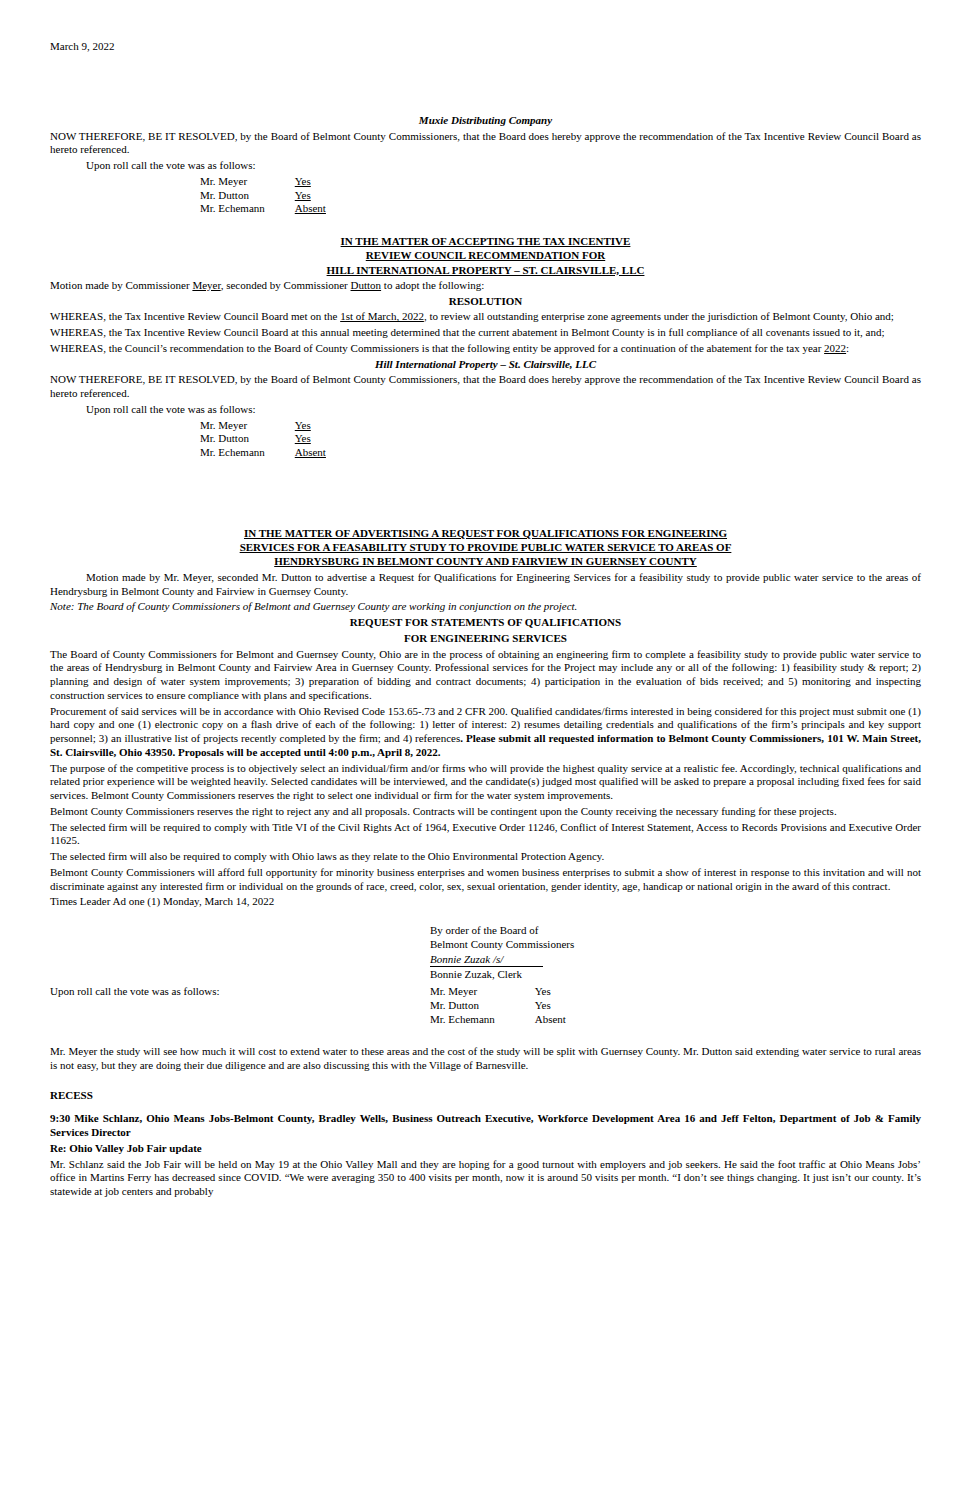March 9, 2022
Muxie Distributing Company
NOW THEREFORE, BE IT RESOLVED, by the Board of Belmont County Commissioners, that the Board does hereby approve the recommendation of the Tax Incentive Review Council Board as hereto referenced.
Upon roll call the vote was as follows:
| Mr. Meyer | Yes |
| Mr. Dutton | Yes |
| Mr. Echemann | Absent |
IN THE MATTER OF ACCEPTING THE TAX INCENTIVE
REVIEW COUNCIL RECOMMENDATION FOR
HILL INTERNATIONAL PROPERTY – ST. CLAIRSVILLE, LLC
Motion made by Commissioner Meyer, seconded by Commissioner Dutton to adopt the following:
RESOLUTION
WHEREAS, the Tax Incentive Review Council Board met on the 1st of March, 2022, to review all outstanding enterprise zone agreements under the jurisdiction of Belmont County, Ohio and;
WHEREAS, the Tax Incentive Review Council Board at this annual meeting determined that the current abatement in Belmont County is in full compliance of all covenants issued to it, and;
WHEREAS, the Council’s recommendation to the Board of County Commissioners is that the following entity be approved for a continuation of the abatement for the tax year 2022:
Hill International Property – St. Clairsville, LLC
NOW THEREFORE, BE IT RESOLVED, by the Board of Belmont County Commissioners, that the Board does hereby approve the recommendation of the Tax Incentive Review Council Board as hereto referenced.
Upon roll call the vote was as follows:
| Mr. Meyer | Yes |
| Mr. Dutton | Yes |
| Mr. Echemann | Absent |
IN THE MATTER OF ADVERTISING A REQUEST FOR QUALIFICATIONS FOR ENGINEERING
SERVICES FOR A FEASABILITY STUDY TO PROVIDE PUBLIC WATER SERVICE TO AREAS OF
HENDRYSBURG IN BELMONT COUNTY AND FAIRVIEW IN GUERNSEY COUNTY
Motion made by Mr. Meyer, seconded Mr. Dutton to advertise a Request for Qualifications for Engineering Services for a feasibility study to provide public water service to the areas of Hendrysburg in Belmont County and Fairview in Guernsey County.
Note: The Board of County Commissioners of Belmont and Guernsey County are working in conjunction on the project.
REQUEST FOR STATEMENTS OF QUALIFICATIONS
FOR ENGINEERING SERVICES
The Board of County Commissioners for Belmont and Guernsey County, Ohio are in the process of obtaining an engineering firm to complete a feasibility study to provide public water service to the areas of Hendrysburg in Belmont County and Fairview Area in Guernsey County. Professional services for the Project may include any or all of the following: 1) feasibility study & report; 2) planning and design of water system improvements; 3) preparation of bidding and contract documents; 4) participation in the evaluation of bids received; and 5) monitoring and inspecting construction services to ensure compliance with plans and specifications.
Procurement of said services will be in accordance with Ohio Revised Code 153.65-.73 and 2 CFR 200. Qualified candidates/firms interested in being considered for this project must submit one (1) hard copy and one (1) electronic copy on a flash drive of each of the following: 1) letter of interest: 2) resumes detailing credentials and qualifications of the firm’s principals and key support personnel; 3) an illustrative list of projects recently completed by the firm; and 4) references. Please submit all requested information to Belmont County Commissioners, 101 W. Main Street, St. Clairsville, Ohio 43950. Proposals will be accepted until 4:00 p.m., April 8, 2022.
The purpose of the competitive process is to objectively select an individual/firm and/or firms who will provide the highest quality service at a realistic fee. Accordingly, technical qualifications and related prior experience will be weighted heavily. Selected candidates will be interviewed, and the candidate(s) judged most qualified will be asked to prepare a proposal including fixed fees for said services. Belmont County Commissioners reserves the right to select one individual or firm for the water system improvements.
Belmont County Commissioners reserves the right to reject any and all proposals. Contracts will be contingent upon the County receiving the necessary funding for these projects.
The selected firm will be required to comply with Title VI of the Civil Rights Act of 1964, Executive Order 11246, Conflict of Interest Statement, Access to Records Provisions and Executive Order 11625.
The selected firm will also be required to comply with Ohio laws as they relate to the Ohio Environmental Protection Agency.
Belmont County Commissioners will afford full opportunity for minority business enterprises and women business enterprises to submit a show of interest in response to this invitation and will not discriminate against any interested firm or individual on the grounds of race, creed, color, sex, sexual orientation, gender identity, age, handicap or national origin in the award of this contract.
Times Leader Ad one (1) Monday, March 14, 2022
By order of the Board of
Belmont County Commissioners
Bonnie Zuzak /s/
Bonnie Zuzak, Clerk
Upon roll call the vote was as follows:
| Mr. Meyer | Yes |
| Mr. Dutton | Yes |
| Mr. Echemann | Absent |
Mr. Meyer the study will see how much it will cost to extend water to these areas and the cost of the study will be split with Guernsey County. Mr. Dutton said extending water service to rural areas is not easy, but they are doing their due diligence and are also discussing this with the Village of Barnesville.
RECESS
9:30 Mike Schlanz, Ohio Means Jobs-Belmont County, Bradley Wells, Business Outreach Executive, Workforce Development Area 16 and Jeff Felton, Department of Job & Family Services Director
Re: Ohio Valley Job Fair update
Mr. Schlanz said the Job Fair will be held on May 19 at the Ohio Valley Mall and they are hoping for a good turnout with employers and job seekers. He said the foot traffic at Ohio Means Jobs’ office in Martins Ferry has decreased since COVID. “We were averaging 350 to 400 visits per month, now it is around 50 visits per month. “I don’t see things changing. It just isn’t our county. It’s statewide at job centers and probably